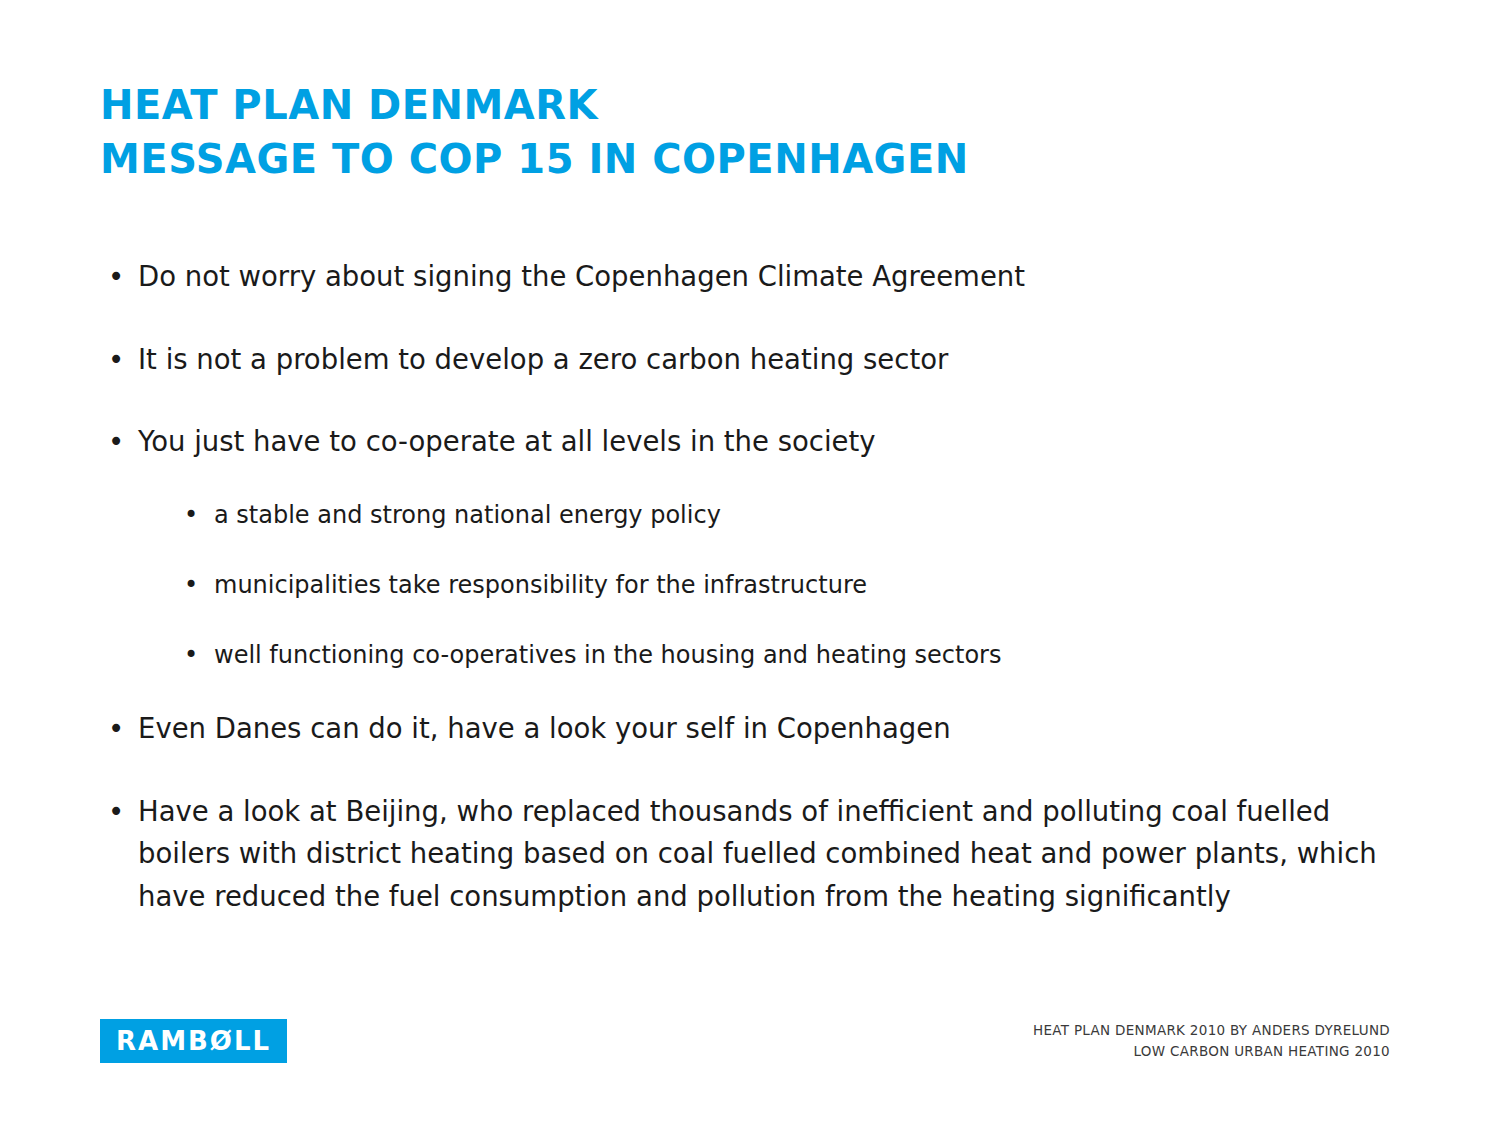HEAT PLAN DENMARK
MESSAGE TO COP 15 IN COPENHAGEN
Do not worry about signing the Copenhagen Climate Agreement
It is not a problem to develop a zero carbon heating sector
You just have to co-operate at all levels in the society
a stable and strong national energy policy
municipalities take responsibility for the infrastructure
well functioning co-operatives in the housing and heating sectors
Even Danes can do it, have a look your self in Copenhagen
Have a look at Beijing, who replaced thousands of inefficient and polluting coal fuelled boilers with district heating based on coal fuelled combined heat and power plants, which have reduced the fuel consumption and pollution from the heating significantly
RAMBØLL
HEAT PLAN DENMARK 2010 BY ANDERS DYRELUND
LOW CARBON URBAN HEATING 2010